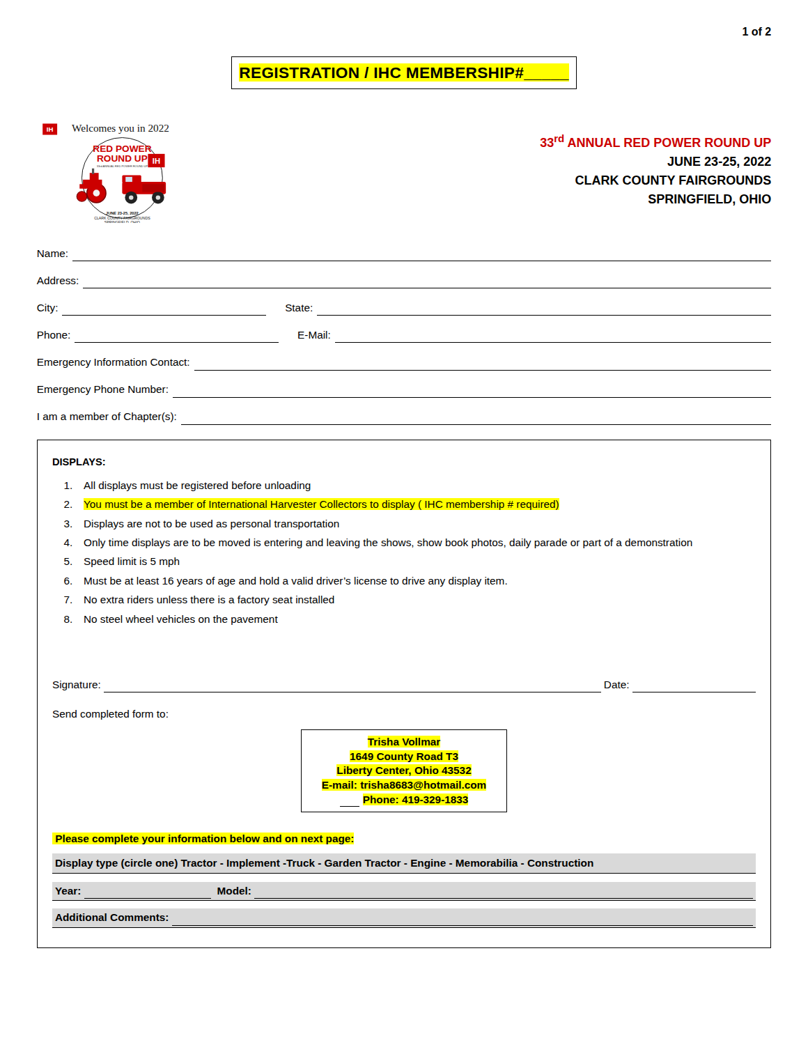1 of 2
REGISTRATION / IHC MEMBERSHIP#_____
IH Welcomes you in 2022 RED POWER ROUND UP 33rd ANNUAL RED POWER ROUND UP IH JUNE 23-25, 2022 CLARK COUNTY FAIRGROUNDS SPRINGFIELD, OHIO
33rd ANNUAL RED POWER ROUND UP
JUNE 23-25, 2022
CLARK COUNTY FAIRGROUNDS
SPRINGFIELD, OHIO
Name:
Address:
City: State:
Phone: E-Mail:
Emergency Information Contact:
Emergency Phone Number:
I am a member of Chapter(s):
DISPLAYS:
All displays must be registered before unloading
You must be a member of International Harvester Collectors to display ( IHC membership # required)
Displays are not to be used as personal transportation
Only time displays are to be moved is entering and leaving the shows, show book photos, daily parade or part of a demonstration
Speed limit is 5 mph
Must be at least 16 years of age and hold a valid driver’s license to drive any display item.
No extra riders unless there is a factory seat installed
No steel wheel vehicles on the pavement
Signature: Date:
Send completed form to:
Trisha Vollmar
1649 County Road T3
Liberty Center, Ohio 43532
E-mail: trisha8683@hotmail.com
Phone: 419-329-1833
Please complete your information below and on next page:
Display type (circle one) Tractor - Implement -Truck - Garden Tractor - Engine - Memorabilia - Construction
Year: Model:
Additional Comments: